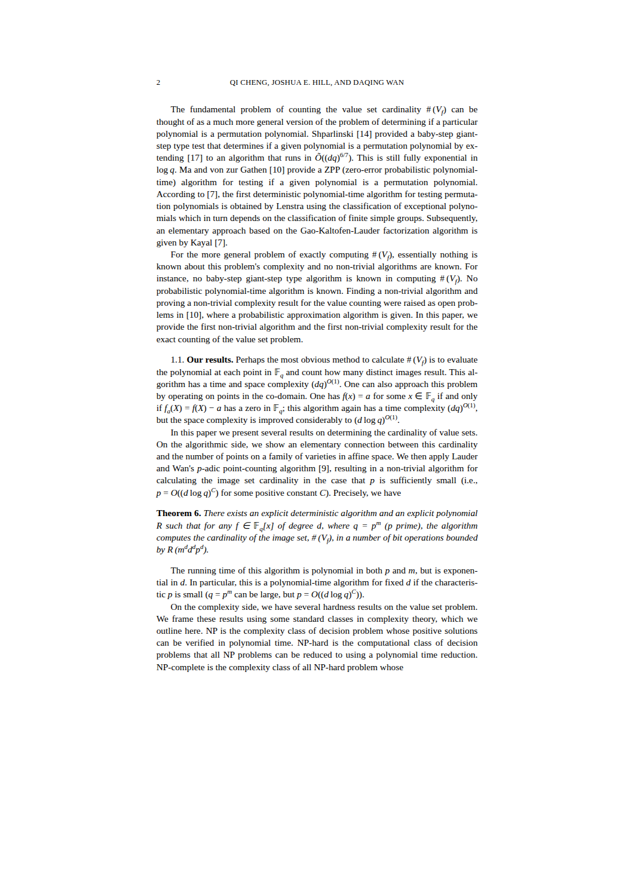2 QI CHENG, JOSHUA E. HILL, AND DAQING WAN
The fundamental problem of counting the value set cardinality # (Vf) can be thought of as a much more general version of the problem of determining if a particular polynomial is a permutation polynomial. Shparlinski [14] provided a baby-step giant-step type test that determines if a given polynomial is a permutation polynomial by extending [17] to an algorithm that runs in Õ((dq)6/7). This is still fully exponential in log q. Ma and von zur Gathen [10] provide a ZPP (zero-error probabilistic polynomial-time) algorithm for testing if a given polynomial is a permutation polynomial. According to [7], the first deterministic polynomial-time algorithm for testing permutation polynomials is obtained by Lenstra using the classification of exceptional polynomials which in turn depends on the classification of finite simple groups. Subsequently, an elementary approach based on the Gao-Kaltofen-Lauder factorization algorithm is given by Kayal [7].
For the more general problem of exactly computing # (Vf), essentially nothing is known about this problem's complexity and no non-trivial algorithms are known. For instance, no baby-step giant-step type algorithm is known in computing # (Vf). No probabilistic polynomial-time algorithm is known. Finding a non-trivial algorithm and proving a non-trivial complexity result for the value counting were raised as open problems in [10], where a probabilistic approximation algorithm is given. In this paper, we provide the first non-trivial algorithm and the first non-trivial complexity result for the exact counting of the value set problem.
1.1. Our results. Perhaps the most obvious method to calculate # (Vf) is to evaluate the polynomial at each point in 𝔽q and count how many distinct images result. This algorithm has a time and space complexity (dq)O(1). One can also approach this problem by operating on points in the co-domain. One has f(x) = a for some x ∈ 𝔽q if and only if fa(X) = f(X) − a has a zero in 𝔽q; this algorithm again has a time complexity (dq)O(1), but the space complexity is improved considerably to (d log q)O(1).
In this paper we present several results on determining the cardinality of value sets. On the algorithmic side, we show an elementary connection between this cardinality and the number of points on a family of varieties in affine space. We then apply Lauder and Wan's p-adic point-counting algorithm [9], resulting in a non-trivial algorithm for calculating the image set cardinality in the case that p is sufficiently small (i.e., p = O((d log q)C) for some positive constant C). Precisely, we have
Theorem 6. There exists an explicit deterministic algorithm and an explicit polynomial R such that for any f ∈ 𝔽q[x] of degree d, where q = pm (p prime), the algorithm computes the cardinality of the image set, # (Vf), in a number of bit operations bounded by R (mdddpd).
The running time of this algorithm is polynomial in both p and m, but is exponential in d. In particular, this is a polynomial-time algorithm for fixed d if the characteristic p is small (q = pm can be large, but p = O((d log q)C)).
On the complexity side, we have several hardness results on the value set problem. We frame these results using some standard classes in complexity theory, which we outline here. NP is the complexity class of decision problem whose positive solutions can be verified in polynomial time. NP-hard is the computational class of decision problems that all NP problems can be reduced to using a polynomial time reduction. NP-complete is the complexity class of all NP-hard problem whose